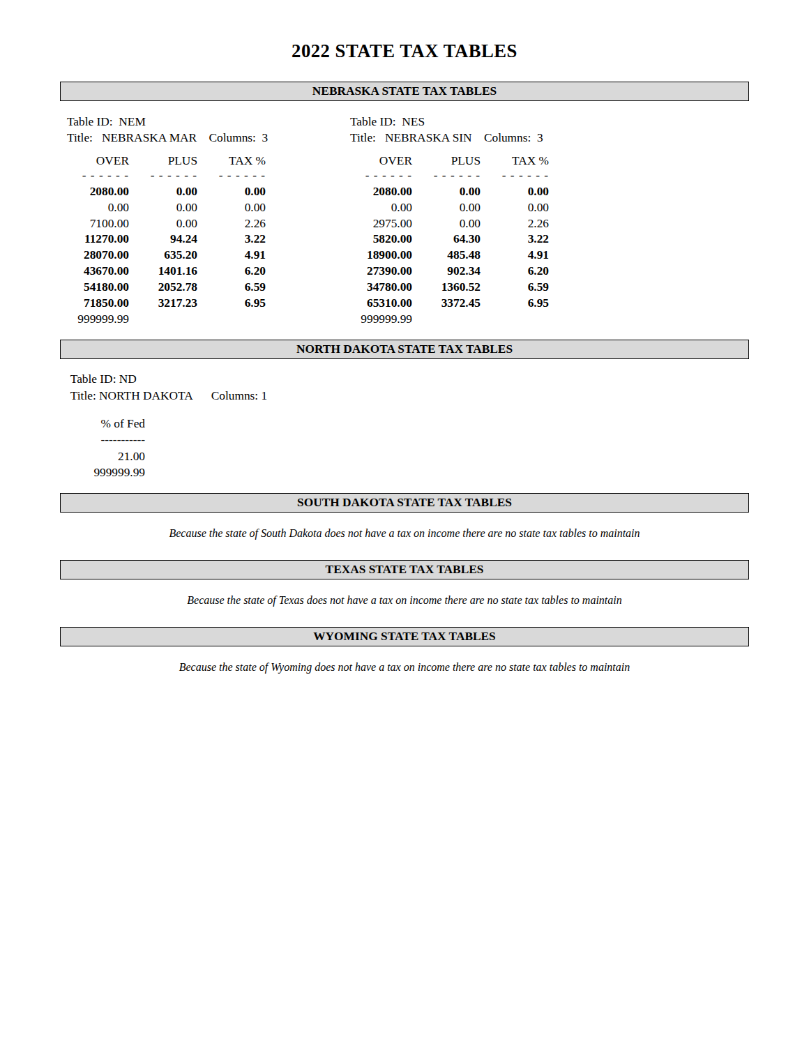2022 STATE TAX TABLES
NEBRASKA STATE TAX TABLES
Table ID: NEM
Title: NEBRASKA MAR Columns: 3
| OVER | PLUS | TAX % |
| --- | --- | --- |
| - - - - - - | - - - - - - | - - - - - - |
| 2080.00 | 0.00 | 0.00 |
| 0.00 | 0.00 | 0.00 |
| 7100.00 | 0.00 | 2.26 |
| 11270.00 | 94.24 | 3.22 |
| 28070.00 | 635.20 | 4.91 |
| 43670.00 | 1401.16 | 6.20 |
| 54180.00 | 2052.78 | 6.59 |
| 71850.00 | 3217.23 | 6.95 |
| 999999.99 | | |
Table ID: NES
Title: NEBRASKA SIN Columns: 3
| OVER | PLUS | TAX % |
| --- | --- | --- |
| - - - - - - | - - - - - - | - - - - - - |
| 2080.00 | 0.00 | 0.00 |
| 0.00 | 0.00 | 0.00 |
| 2975.00 | 0.00 | 2.26 |
| 5820.00 | 64.30 | 3.22 |
| 18900.00 | 485.48 | 4.91 |
| 27390.00 | 902.34 | 6.20 |
| 34780.00 | 1360.52 | 6.59 |
| 65310.00 | 3372.45 | 6.95 |
| 999999.99 | | |
NORTH DAKOTA STATE TAX TABLES
Table ID: ND
Title: NORTH DAKOTA Columns: 1
| % of Fed |
| ----------- |
| 21.00 |
| 999999.99 |
SOUTH DAKOTA STATE TAX TABLES
Because the state of South Dakota does not have a tax on income there are no state tax tables to maintain
TEXAS STATE TAX TABLES
Because the state of Texas does not have a tax on income there are no state tax tables to maintain
WYOMING STATE TAX TABLES
Because the state of Wyoming does not have a tax on income there are no state tax tables to maintain